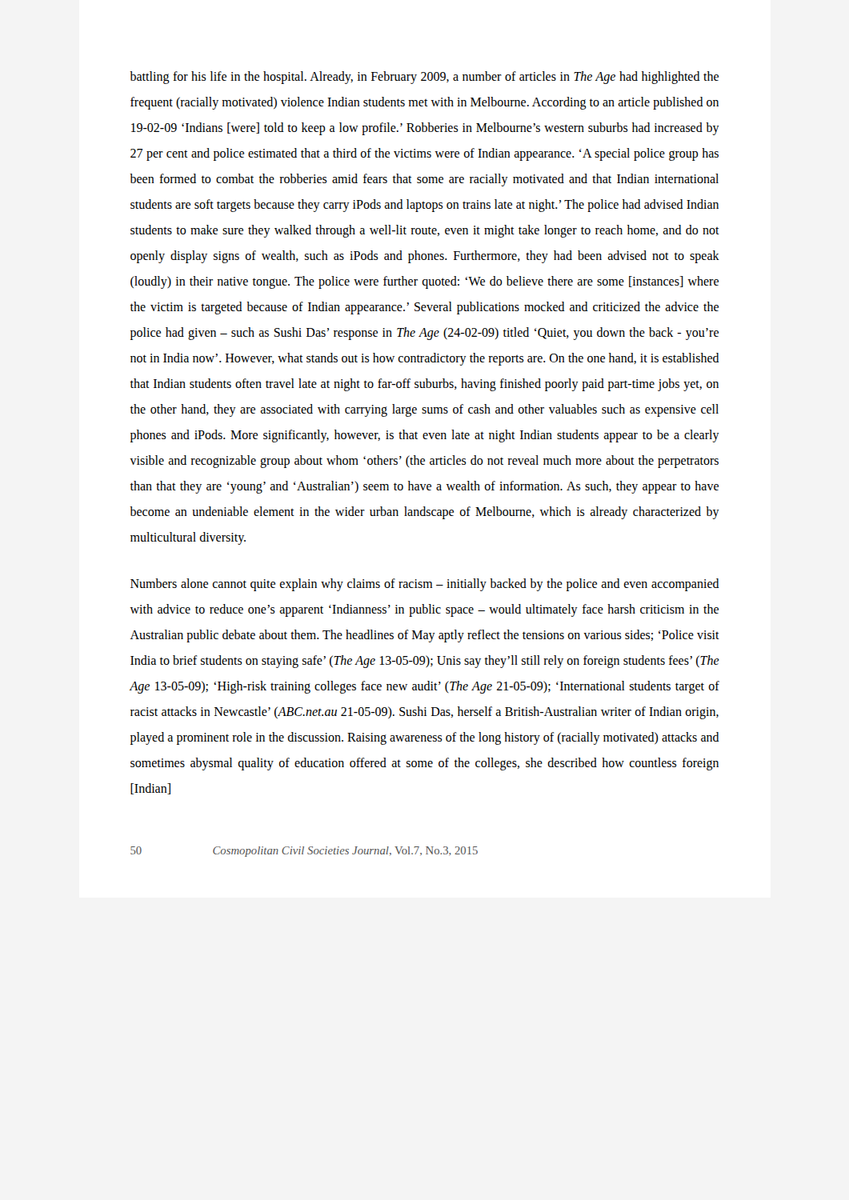battling for his life in the hospital. Already, in February 2009, a number of articles in The Age had highlighted the frequent (racially motivated) violence Indian students met with in Melbourne. According to an article published on 19-02-09 ‘Indians [were] told to keep a low profile.’ Robberies in Melbourne’s western suburbs had increased by 27 per cent and police estimated that a third of the victims were of Indian appearance. ‘A special police group has been formed to combat the robberies amid fears that some are racially motivated and that Indian international students are soft targets because they carry iPods and laptops on trains late at night.’ The police had advised Indian students to make sure they walked through a well-lit route, even it might take longer to reach home, and do not openly display signs of wealth, such as iPods and phones. Furthermore, they had been advised not to speak (loudly) in their native tongue. The police were further quoted: ‘We do believe there are some [instances] where the victim is targeted because of Indian appearance.’ Several publications mocked and criticized the advice the police had given – such as Sushi Das’ response in The Age (24-02-09) titled ‘Quiet, you down the back - you’re not in India now’. However, what stands out is how contradictory the reports are. On the one hand, it is established that Indian students often travel late at night to far-off suburbs, having finished poorly paid part-time jobs yet, on the other hand, they are associated with carrying large sums of cash and other valuables such as expensive cell phones and iPods. More significantly, however, is that even late at night Indian students appear to be a clearly visible and recognizable group about whom ‘others’ (the articles do not reveal much more about the perpetrators than that they are ‘young’ and ‘Australian’) seem to have a wealth of information. As such, they appear to have become an undeniable element in the wider urban landscape of Melbourne, which is already characterized by multicultural diversity.
Numbers alone cannot quite explain why claims of racism – initially backed by the police and even accompanied with advice to reduce one’s apparent ‘Indianness’ in public space – would ultimately face harsh criticism in the Australian public debate about them. The headlines of May aptly reflect the tensions on various sides; ‘Police visit India to brief students on staying safe’ (The Age 13-05-09); Unis say they’ll still rely on foreign students fees’ (The Age 13-05-09); ‘High-risk training colleges face new audit’ (The Age 21-05-09); ‘International students target of racist attacks in Newcastle’ (ABC.net.au 21-05-09). Sushi Das, herself a British-Australian writer of Indian origin, played a prominent role in the discussion. Raising awareness of the long history of (racially motivated) attacks and sometimes abysmal quality of education offered at some of the colleges, she described how countless foreign [Indian]
50 Cosmopolitan Civil Societies Journal, Vol.7, No.3, 2015